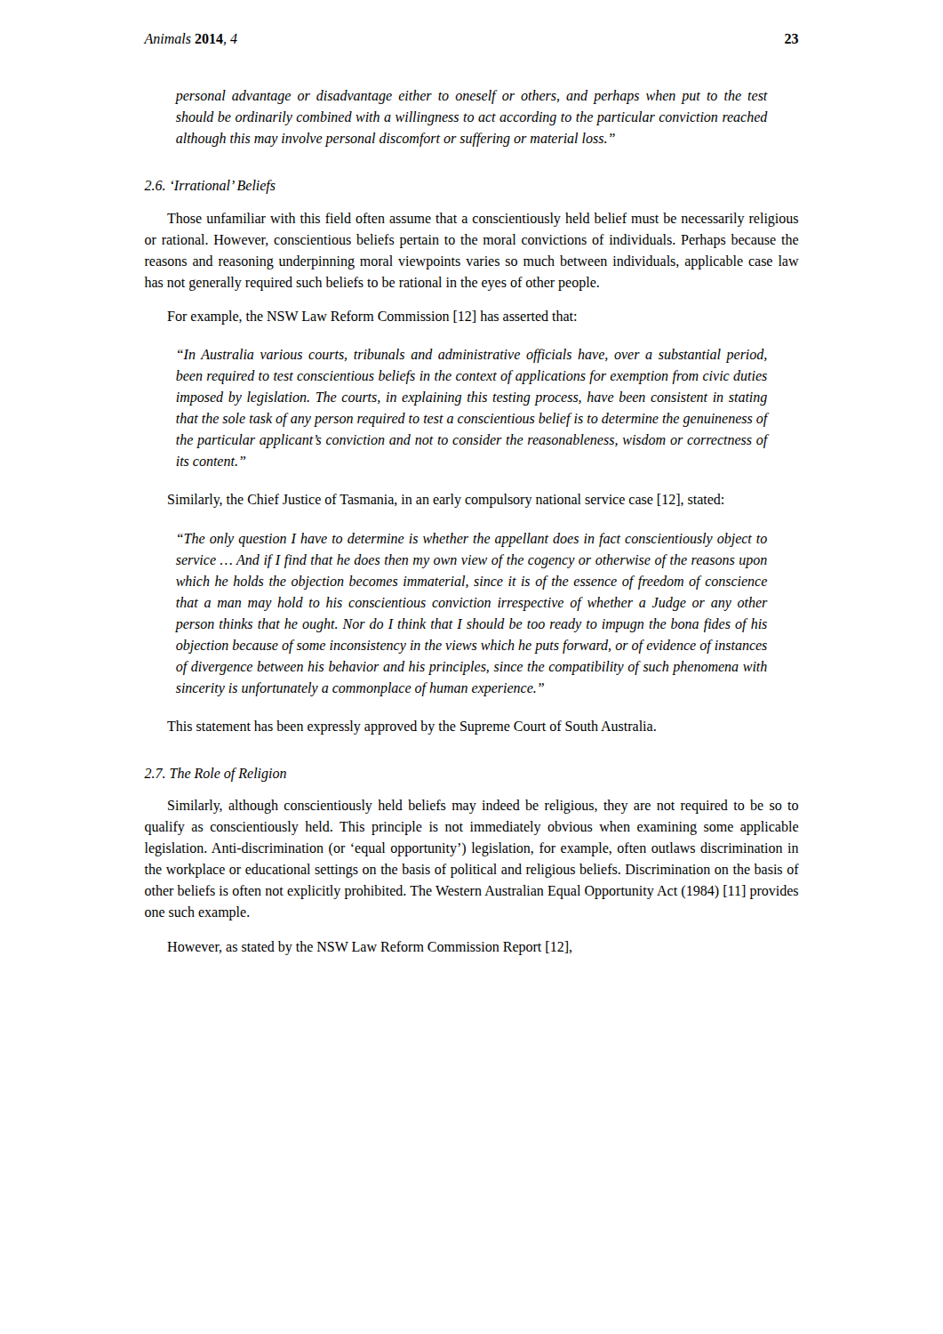Animals 2014, 4
23
personal advantage or disadvantage either to oneself or others, and perhaps when put to the test should be ordinarily combined with a willingness to act according to the particular conviction reached although this may involve personal discomfort or suffering or material loss.”
2.6. ‘Irrational’ Beliefs
Those unfamiliar with this field often assume that a conscientiously held belief must be necessarily religious or rational. However, conscientious beliefs pertain to the moral convictions of individuals. Perhaps because the reasons and reasoning underpinning moral viewpoints varies so much between individuals, applicable case law has not generally required such beliefs to be rational in the eyes of other people.
For example, the NSW Law Reform Commission [12] has asserted that:
“In Australia various courts, tribunals and administrative officials have, over a substantial period, been required to test conscientious beliefs in the context of applications for exemption from civic duties imposed by legislation. The courts, in explaining this testing process, have been consistent in stating that the sole task of any person required to test a conscientious belief is to determine the genuineness of the particular applicant’s conviction and not to consider the reasonableness, wisdom or correctness of its content.”
Similarly, the Chief Justice of Tasmania, in an early compulsory national service case [12], stated:
“The only question I have to determine is whether the appellant does in fact conscientiously object to service … And if I find that he does then my own view of the cogency or otherwise of the reasons upon which he holds the objection becomes immaterial, since it is of the essence of freedom of conscience that a man may hold to his conscientious conviction irrespective of whether a Judge or any other person thinks that he ought. Nor do I think that I should be too ready to impugn the bona fides of his objection because of some inconsistency in the views which he puts forward, or of evidence of instances of divergence between his behavior and his principles, since the compatibility of such phenomena with sincerity is unfortunately a commonplace of human experience.”
This statement has been expressly approved by the Supreme Court of South Australia.
2.7. The Role of Religion
Similarly, although conscientiously held beliefs may indeed be religious, they are not required to be so to qualify as conscientiously held. This principle is not immediately obvious when examining some applicable legislation. Anti-discrimination (or ‘equal opportunity’) legislation, for example, often outlaws discrimination in the workplace or educational settings on the basis of political and religious beliefs. Discrimination on the basis of other beliefs is often not explicitly prohibited. The Western Australian Equal Opportunity Act (1984) [11] provides one such example.
However, as stated by the NSW Law Reform Commission Report [12],